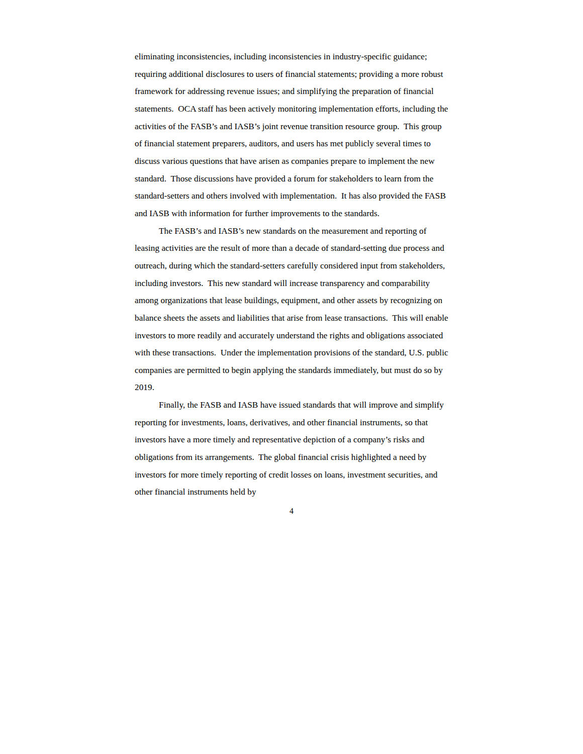eliminating inconsistencies, including inconsistencies in industry-specific guidance; requiring additional disclosures to users of financial statements; providing a more robust framework for addressing revenue issues; and simplifying the preparation of financial statements. OCA staff has been actively monitoring implementation efforts, including the activities of the FASB’s and IASB’s joint revenue transition resource group. This group of financial statement preparers, auditors, and users has met publicly several times to discuss various questions that have arisen as companies prepare to implement the new standard. Those discussions have provided a forum for stakeholders to learn from the standard-setters and others involved with implementation. It has also provided the FASB and IASB with information for further improvements to the standards.
The FASB’s and IASB’s new standards on the measurement and reporting of leasing activities are the result of more than a decade of standard-setting due process and outreach, during which the standard-setters carefully considered input from stakeholders, including investors. This new standard will increase transparency and comparability among organizations that lease buildings, equipment, and other assets by recognizing on balance sheets the assets and liabilities that arise from lease transactions. This will enable investors to more readily and accurately understand the rights and obligations associated with these transactions. Under the implementation provisions of the standard, U.S. public companies are permitted to begin applying the standards immediately, but must do so by 2019.
Finally, the FASB and IASB have issued standards that will improve and simplify reporting for investments, loans, derivatives, and other financial instruments, so that investors have a more timely and representative depiction of a company’s risks and obligations from its arrangements. The global financial crisis highlighted a need by investors for more timely reporting of credit losses on loans, investment securities, and other financial instruments held by
4